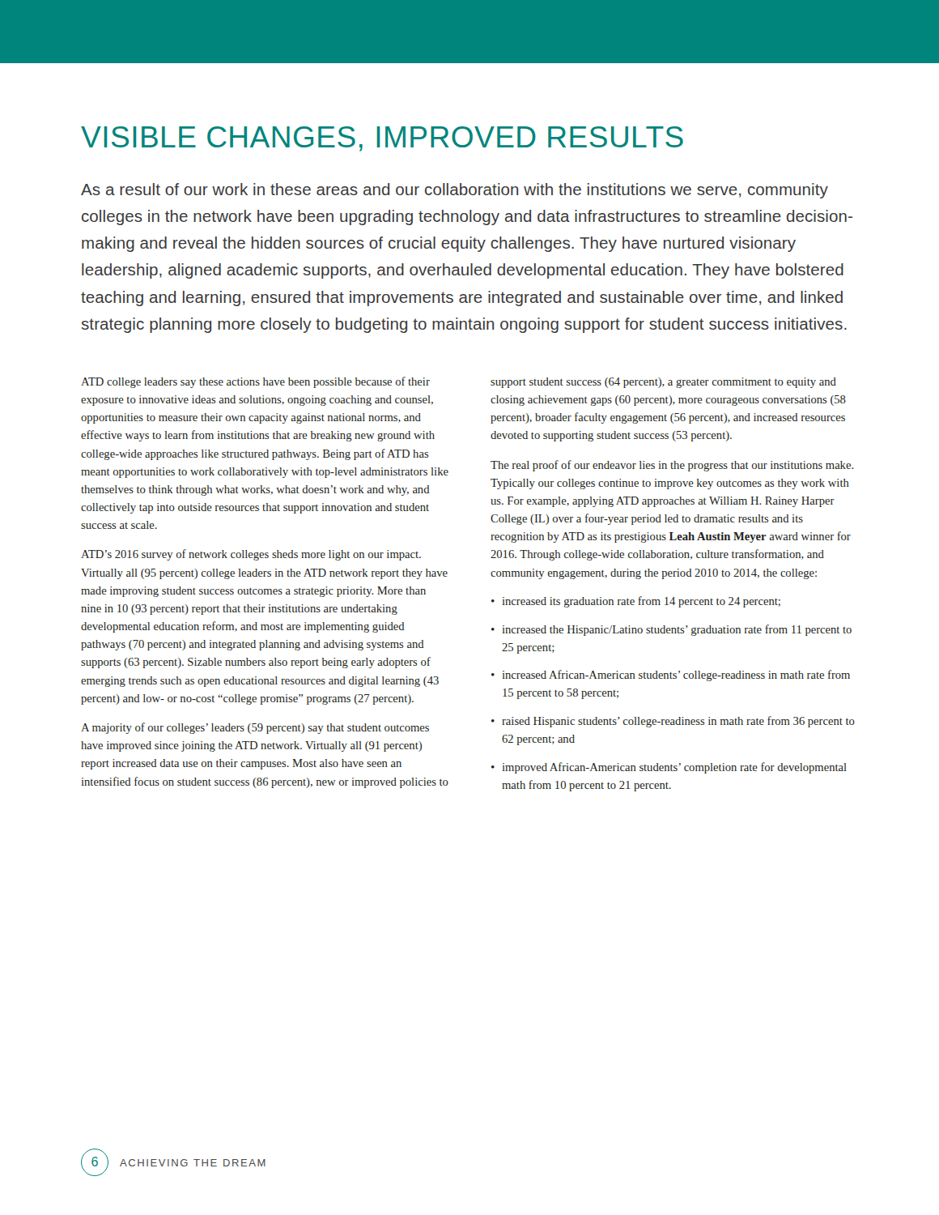VISIBLE CHANGES, IMPROVED RESULTS
As a result of our work in these areas and our collaboration with the institutions we serve, community colleges in the network have been upgrading technology and data infrastructures to streamline decision-making and reveal the hidden sources of crucial equity challenges. They have nurtured visionary leadership, aligned academic supports, and overhauled developmental education. They have bolstered teaching and learning, ensured that improvements are integrated and sustainable over time, and linked strategic planning more closely to budgeting to maintain ongoing support for student success initiatives.
ATD college leaders say these actions have been possible because of their exposure to innovative ideas and solutions, ongoing coaching and counsel, opportunities to measure their own capacity against national norms, and effective ways to learn from institutions that are breaking new ground with college-wide approaches like structured pathways. Being part of ATD has meant opportunities to work collaboratively with top-level administrators like themselves to think through what works, what doesn’t work and why, and collectively tap into outside resources that support innovation and student success at scale.
ATD’s 2016 survey of network colleges sheds more light on our impact. Virtually all (95 percent) college leaders in the ATD network report they have made improving student success outcomes a strategic priority. More than nine in 10 (93 percent) report that their institutions are undertaking developmental education reform, and most are implementing guided pathways (70 percent) and integrated planning and advising systems and supports (63 percent). Sizable numbers also report being early adopters of emerging trends such as open educational resources and digital learning (43 percent) and low- or no-cost “college promise” programs (27 percent).
A majority of our colleges’ leaders (59 percent) say that student outcomes have improved since joining the ATD network. Virtually all (91 percent) report increased data use on their campuses. Most also have seen an intensified focus on student success (86 percent), new or improved policies to support student success (64 percent), a greater commitment to equity and closing achievement gaps (60 percent), more courageous conversations (58 percent), broader faculty engagement (56 percent), and increased resources devoted to supporting student success (53 percent).
The real proof of our endeavor lies in the progress that our institutions make. Typically our colleges continue to improve key outcomes as they work with us. For example, applying ATD approaches at William H. Rainey Harper College (IL) over a four-year period led to dramatic results and its recognition by ATD as its prestigious Leah Austin Meyer award winner for 2016. Through college-wide collaboration, culture transformation, and community engagement, during the period 2010 to 2014, the college:
increased its graduation rate from 14 percent to 24 percent;
increased the Hispanic/Latino students’ graduation rate from 11 percent to 25 percent;
increased African-American students’ college-readiness in math rate from 15 percent to 58 percent;
raised Hispanic students’ college-readiness in math rate from 36 percent to 62 percent; and
improved African-American students’ completion rate for developmental math from 10 percent to 21 percent.
6
Achieving the Dream